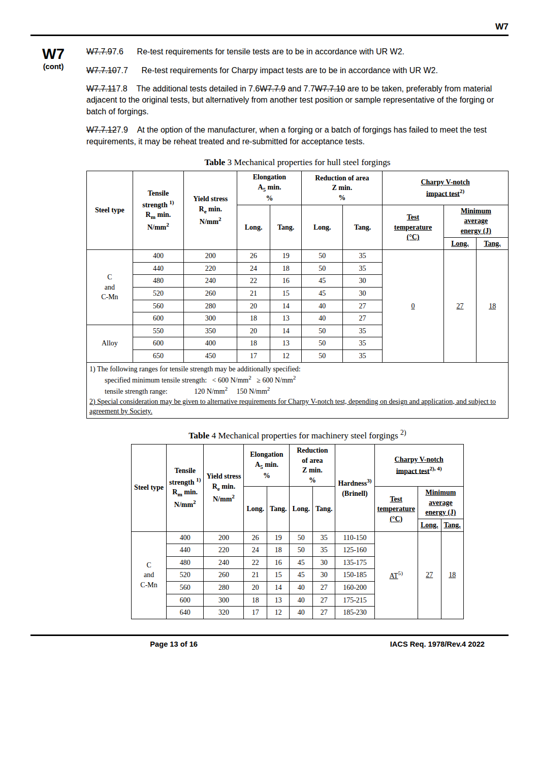W7
W7
(cont)
W7.7.97.6 Re-test requirements for tensile tests are to be in accordance with UR W2.
W7.7.107.7 Re-test requirements for Charpy impact tests are to be in accordance with UR W2.
W7.7.117.8 The additional tests detailed in 7.6W7.7.9 and 7.7W7.7.10 are to be taken, preferably from material adjacent to the original tests, but alternatively from another test position or sample representative of the forging or batch of forgings.
W7.7.127.9 At the option of the manufacturer, when a forging or a batch of forgings has failed to meet the test requirements, it may be reheat treated and re-submitted for acceptance tests.
Table 3 Mechanical properties for hull steel forgings
| Steel type | Tensile strength 1) R m min. N/mm 2 | Yield stress R e min. N/mm 2 | Elongation A 5 min. % | Reduction of area Z min. % | Charpy V-notch impact test 2) |
| --- | --- | --- | --- | --- | --- |
| Long. | Tang. | Long. | Tang. | Test temperature (°C) | Minimum average energy (J) |
| Long. | Tang. |
| C and C-Mn | 400 | 200 | 26 | 19 | 50 | 35 | 0 | 27 | 18 |
| 440 | 220 | 24 | 18 | 50 | 35 |
| 480 | 240 | 22 | 16 | 45 | 30 |
| 520 | 260 | 21 | 15 | 45 | 30 |
| 560 | 280 | 20 | 14 | 40 | 27 |
| 600 | 300 | 18 | 13 | 40 | 27 |
| Alloy | 550 | 350 | 20 | 14 | 50 | 35 |
| 600 | 400 | 18 | 13 | 50 | 35 |
| 650 | 450 | 17 | 12 | 50 | 35 |
| 1) The following ranges for tensile strength may be additionally specified: specified minimum tensile strength: < 600 N/mm 2 ≥ 600 N/mm 2 tensile strength range: 120 N/mm 2 150 N/mm 2 2) Special consideration may be given to alternative requirements for Charpy V-notch test, depending on design and application, and subject to agreement by Society. |
Table 4 Mechanical properties for machinery steel forgings 2)
| Steel type | Tensile strength 1) R m min. N/mm 2 | Yield stress R e min. N/mm 2 | Elongation A 5 min. % | Reduction of area Z min. % | Hardness 3) (Brinell) | Charpy V-notch impact test 2), 4) |
| --- | --- | --- | --- | --- | --- | --- |
| Long. | Tang. | Long. | Tang. | Test temperature (°C) | Minimum average energy (J) |
| Long. | Tang. |
| C and C-Mn | 400 | 200 | 26 | 19 | 50 | 35 | 110-150 | AT 5) | 27 | 18 |
| 440 | 220 | 24 | 18 | 50 | 35 | 125-160 |
| 480 | 240 | 22 | 16 | 45 | 30 | 135-175 |
| 520 | 260 | 21 | 15 | 45 | 30 | 150-185 |
| 560 | 280 | 20 | 14 | 40 | 27 | 160-200 |
| 600 | 300 | 18 | 13 | 40 | 27 | 175-215 |
| 640 | 320 | 17 | 12 | 40 | 27 | 185-230 |
Page 13 of 16 IACS Req. 1978/Rev.4 2022